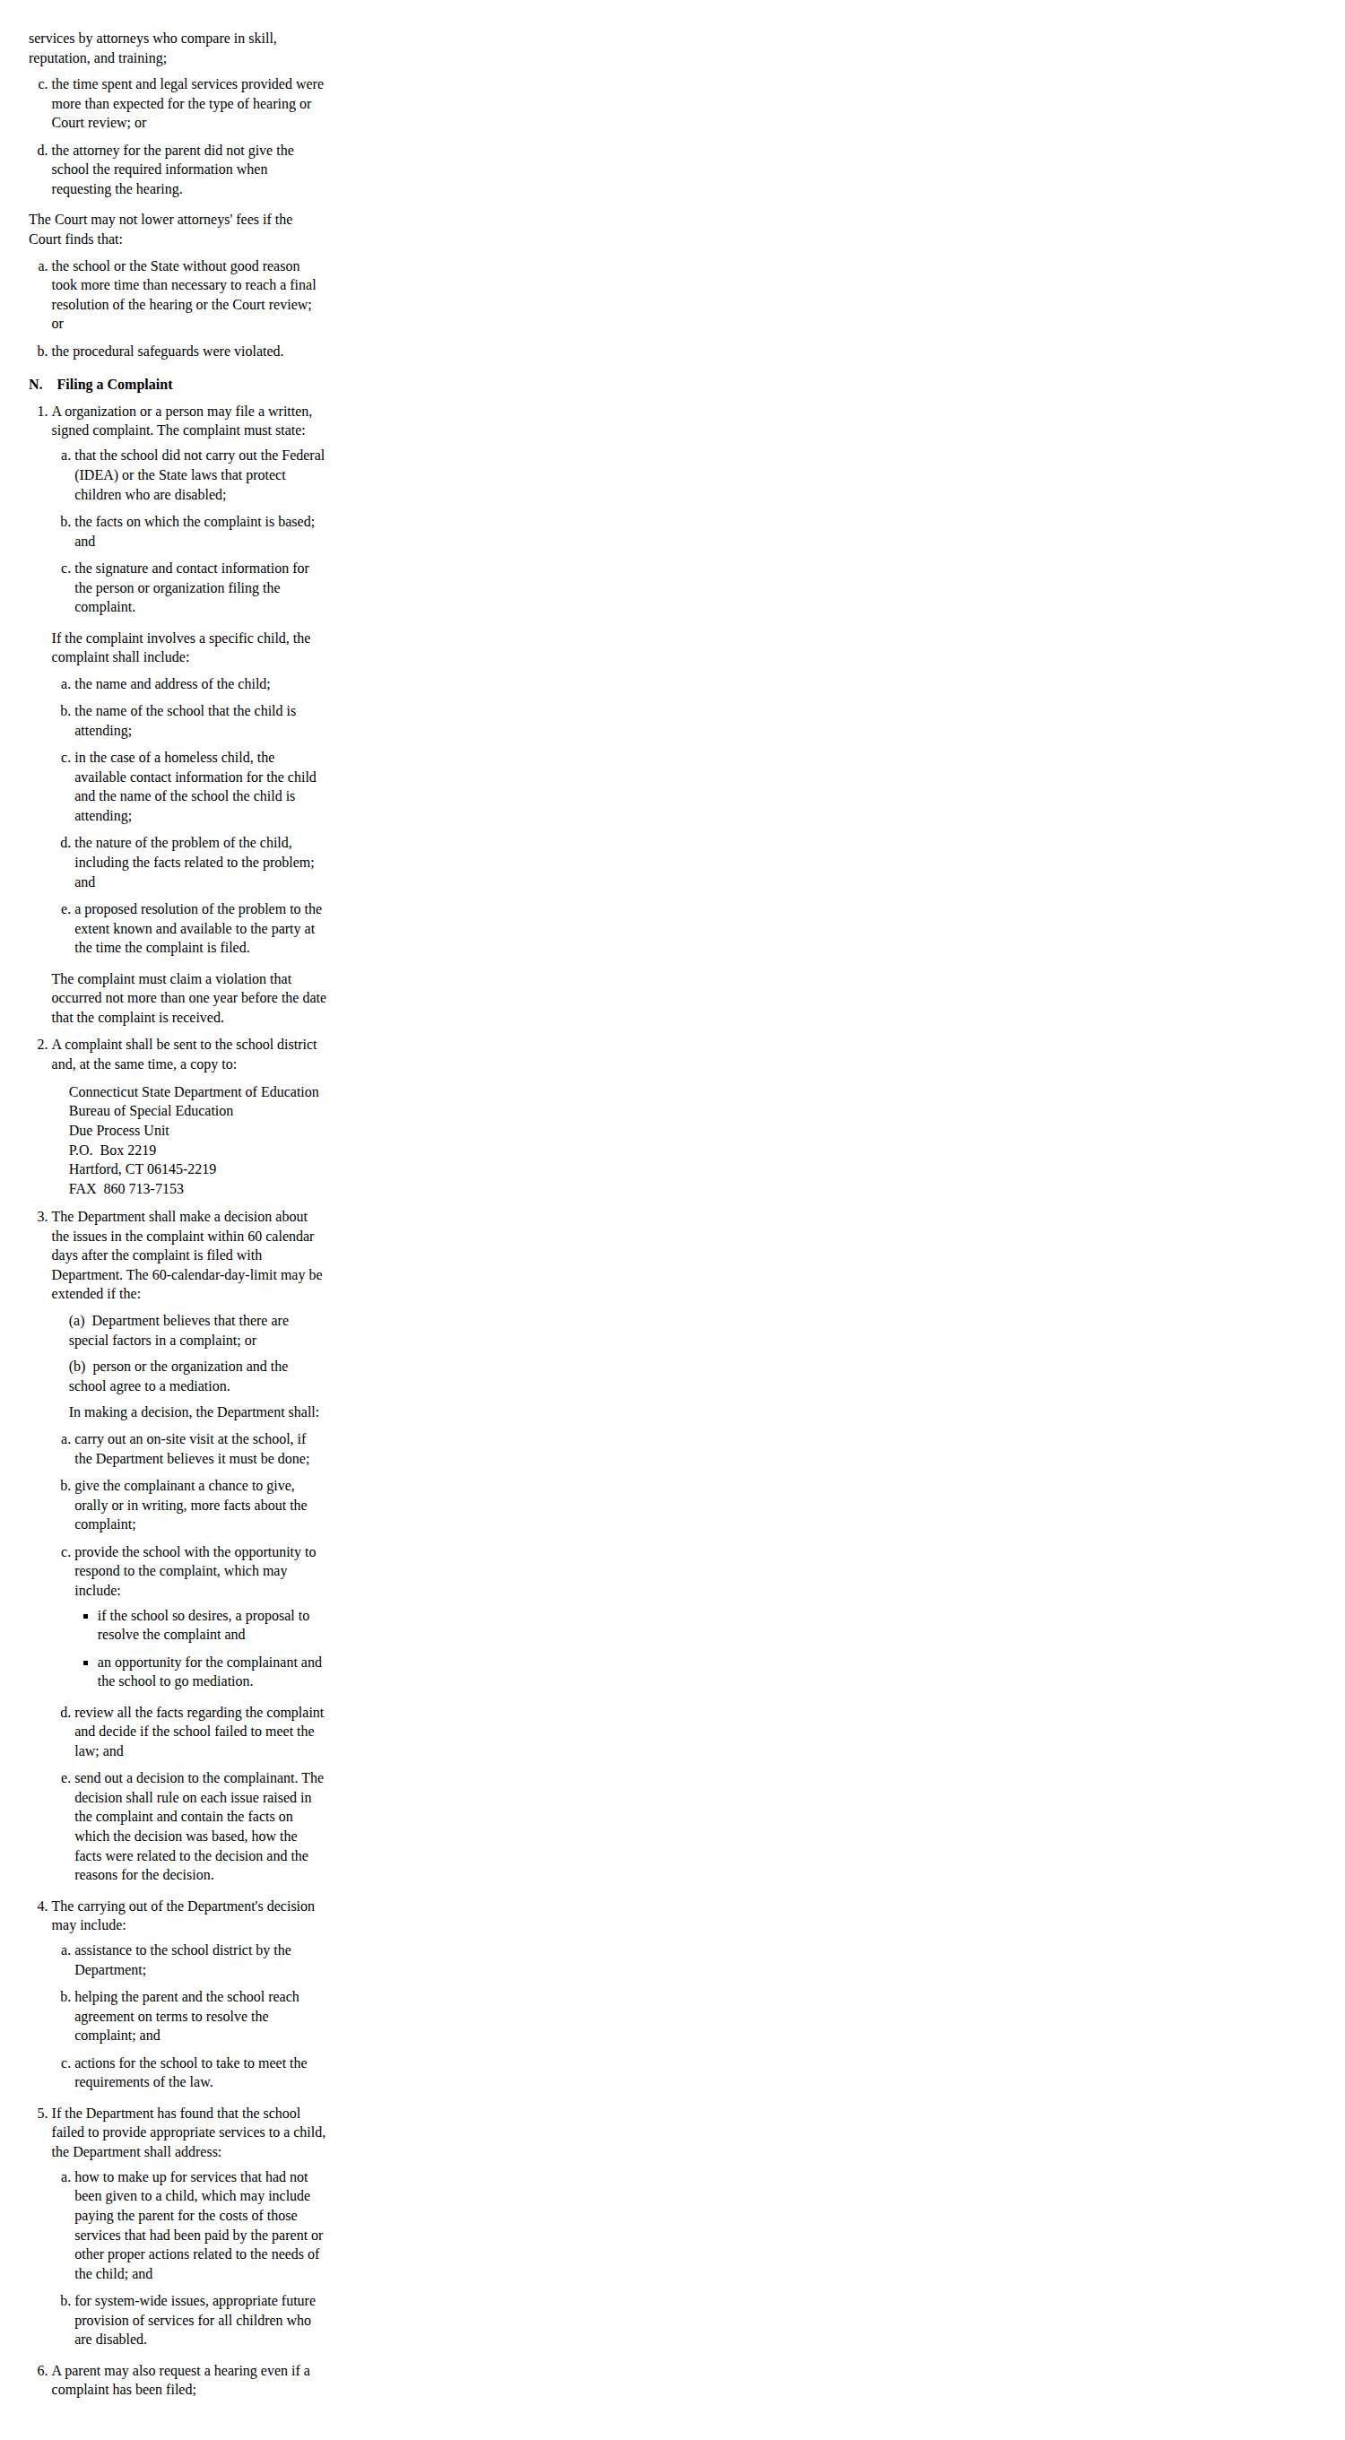services by attorneys who compare in skill, reputation, and training;
the time spent and legal services provided were more than expected for the type of hearing or Court review; or
the attorney for the parent did not give the school the required information when requesting the hearing.
The Court may not lower attorneys' fees if the Court finds that:
the school or the State without good reason took more time than necessary to reach a final resolution of the hearing or the Court review; or
the procedural safeguards were violated.
N. Filing a Complaint
A organization or a person may file a written, signed complaint. The complaint must state:
that the school did not carry out the Federal (IDEA) or the State laws that protect children who are disabled;
the facts on which the complaint is based; and
the signature and contact information for the person or organization filing the complaint.
If the complaint involves a specific child, the complaint shall include:
the name and address of the child;
the name of the school that the child is attending;
in the case of a homeless child, the available contact information for the child and the name of the school the child is attending;
the nature of the problem of the child, including the facts related to the problem; and
a proposed resolution of the problem to the extent known and available to the party at the time the complaint is filed.
The complaint must claim a violation that occurred not more than one year before the date that the complaint is received.
A complaint shall be sent to the school district and, at the same time, a copy to:
Connecticut State Department of Education
Bureau of Special Education
Due Process Unit
P.O. Box 2219
Hartford, CT 06145-2219
FAX 860 713-7153
The Department shall make a decision about the issues in the complaint within 60 calendar days after the complaint is filed with Department. The 60-calendar-day-limit may be extended if the:
(a) Department believes that there are special factors in a complaint; or
(b) person or the organization and the school agree to a mediation.
In making a decision, the Department shall:
carry out an on-site visit at the school, if the Department believes it must be done;
give the complainant a chance to give, orally or in writing, more facts about the complaint;
provide the school with the opportunity to respond to the complaint, which may include:
if the school so desires, a proposal to resolve the complaint and
an opportunity for the complainant and the school to go mediation.
review all the facts regarding the complaint and decide if the school failed to meet the law; and
send out a decision to the complainant. The decision shall rule on each issue raised in the complaint and contain the facts on which the decision was based, how the facts were related to the decision and the reasons for the decision.
The carrying out of the Department's decision may include:
assistance to the school district by the Department;
helping the parent and the school reach agreement on terms to resolve the complaint; and
actions for the school to take to meet the requirements of the law.
If the Department has found that the school failed to provide appropriate services to a child, the Department shall address:
how to make up for services that had not been given to a child, which may include paying the parent for the costs of those services that had been paid by the parent or other proper actions related to the needs of the child; and
for system-wide issues, appropriate future provision of services for all children who are disabled.
A parent may also request a hearing even if a complaint has been filed;